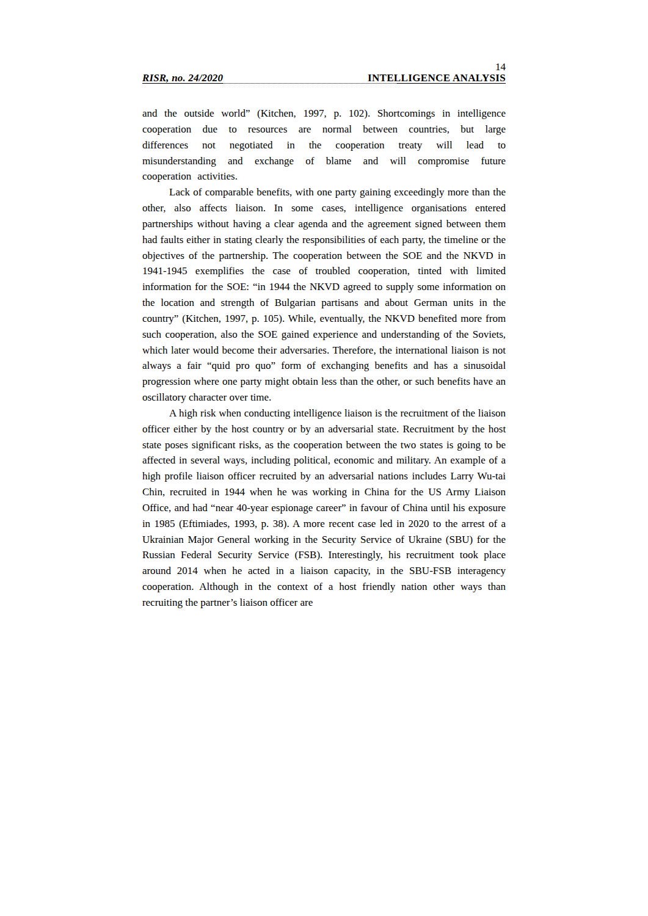RISR, no. 24/2020
14 INTELLIGENCE ANALYSIS
and the outside world” (Kitchen, 1997, p. 102). Shortcomings in intelligence cooperation due to resources are normal between countries, but large differences not negotiated in the cooperation treaty will lead to misunderstanding and exchange of blame and will compromise future cooperation activities.
Lack of comparable benefits, with one party gaining exceedingly more than the other, also affects liaison. In some cases, intelligence organisations entered partnerships without having a clear agenda and the agreement signed between them had faults either in stating clearly the responsibilities of each party, the timeline or the objectives of the partnership. The cooperation between the SOE and the NKVD in 1941-1945 exemplifies the case of troubled cooperation, tinted with limited information for the SOE: “in 1944 the NKVD agreed to supply some information on the location and strength of Bulgarian partisans and about German units in the country” (Kitchen, 1997, p. 105). While, eventually, the NKVD benefited more from such cooperation, also the SOE gained experience and understanding of the Soviets, which later would become their adversaries. Therefore, the international liaison is not always a fair “quid pro quo” form of exchanging benefits and has a sinusoidal progression where one party might obtain less than the other, or such benefits have an oscillatory character over time.
A high risk when conducting intelligence liaison is the recruitment of the liaison officer either by the host country or by an adversarial state. Recruitment by the host state poses significant risks, as the cooperation between the two states is going to be affected in several ways, including political, economic and military. An example of a high profile liaison officer recruited by an adversarial nations includes Larry Wu-tai Chin, recruited in 1944 when he was working in China for the US Army Liaison Office, and had “near 40-year espionage career” in favour of China until his exposure in 1985 (Eftimiades, 1993, p. 38). A more recent case led in 2020 to the arrest of a Ukrainian Major General working in the Security Service of Ukraine (SBU) for the Russian Federal Security Service (FSB). Interestingly, his recruitment took place around 2014 when he acted in a liaison capacity, in the SBU-FSB interagency cooperation. Although in the context of a host friendly nation other ways than recruiting the partner’s liaison officer are